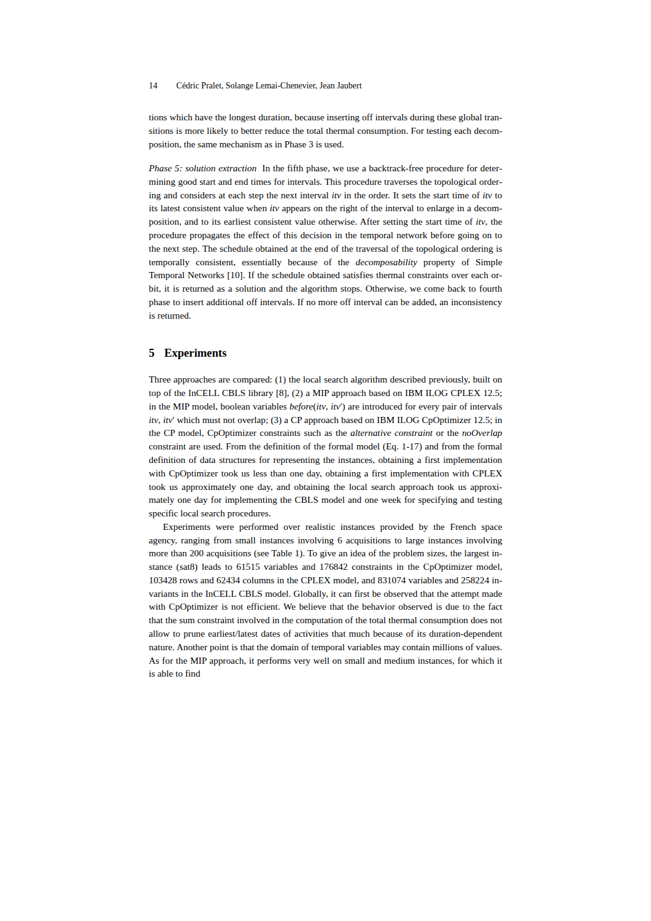14 Cédric Pralet, Solange Lemai-Chenevier, Jean Jaubert
tions which have the longest duration, because inserting off intervals during these global transitions is more likely to better reduce the total thermal consumption. For testing each decomposition, the same mechanism as in Phase 3 is used.
Phase 5: solution extraction In the fifth phase, we use a backtrack-free procedure for determining good start and end times for intervals. This procedure traverses the topological ordering and considers at each step the next interval itv in the order. It sets the start time of itv to its latest consistent value when itv appears on the right of the interval to enlarge in a decomposition, and to its earliest consistent value otherwise. After setting the start time of itv, the procedure propagates the effect of this decision in the temporal network before going on to the next step. The schedule obtained at the end of the traversal of the topological ordering is temporally consistent, essentially because of the decomposability property of Simple Temporal Networks [10]. If the schedule obtained satisfies thermal constraints over each orbit, it is returned as a solution and the algorithm stops. Otherwise, we come back to fourth phase to insert additional off intervals. If no more off interval can be added, an inconsistency is returned.
5 Experiments
Three approaches are compared: (1) the local search algorithm described previously, built on top of the InCELL CBLS library [8], (2) a MIP approach based on IBM ILOG CPLEX 12.5; in the MIP model, boolean variables before(itv, itv′) are introduced for every pair of intervals itv, itv′ which must not overlap; (3) a CP approach based on IBM ILOG CpOptimizer 12.5; in the CP model, CpOptimizer constraints such as the alternative constraint or the noOverlap constraint are used. From the definition of the formal model (Eq. 1-17) and from the formal definition of data structures for representing the instances, obtaining a first implementation with CpOptimizer took us less than one day, obtaining a first implementation with CPLEX took us approximately one day, and obtaining the local search approach took us approximately one day for implementing the CBLS model and one week for specifying and testing specific local search procedures.
Experiments were performed over realistic instances provided by the French space agency, ranging from small instances involving 6 acquisitions to large instances involving more than 200 acquisitions (see Table 1). To give an idea of the problem sizes, the largest instance (sat8) leads to 61515 variables and 176842 constraints in the CpOptimizer model, 103428 rows and 62434 columns in the CPLEX model, and 831074 variables and 258224 invariants in the InCELL CBLS model. Globally, it can first be observed that the attempt made with CpOptimizer is not efficient. We believe that the behavior observed is due to the fact that the sum constraint involved in the computation of the total thermal consumption does not allow to prune earliest/latest dates of activities that much because of its duration-dependent nature. Another point is that the domain of temporal variables may contain millions of values. As for the MIP approach, it performs very well on small and medium instances, for which it is able to find